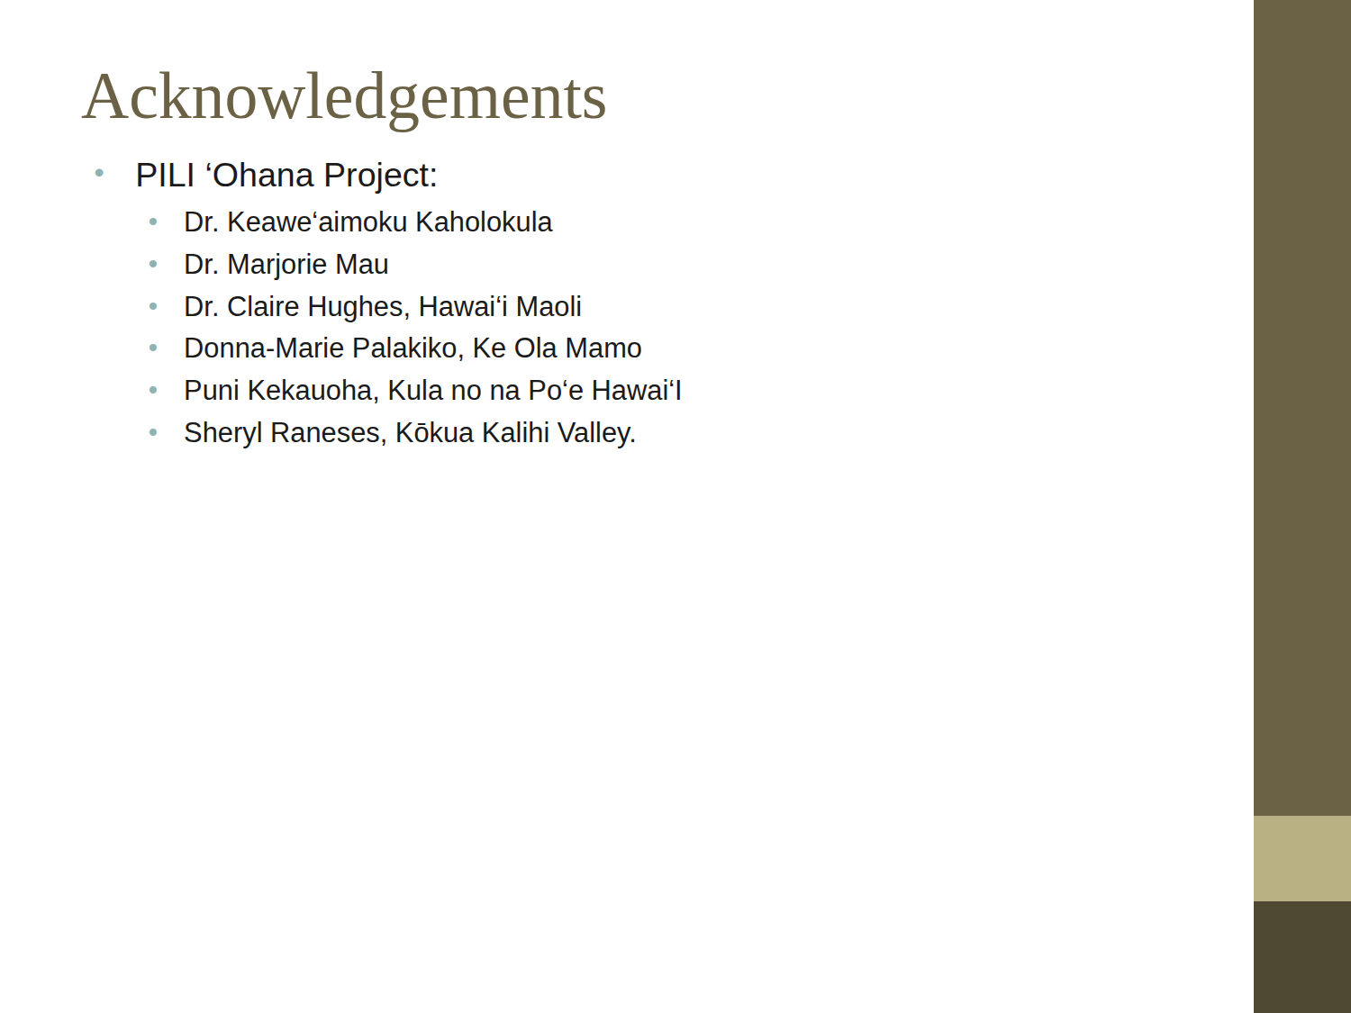Acknowledgements
PILI ‘Ohana Project:
Dr. Keawe‘aimoku Kaholokula
Dr. Marjorie Mau
Dr. Claire Hughes, Hawai‘i Maoli
Donna-Marie Palakiko, Ke Ola Mamo
Puni Kekauoha, Kula no na Po‘e Hawai‘I
Sheryl Raneses, Kōkua Kalihi Valley.